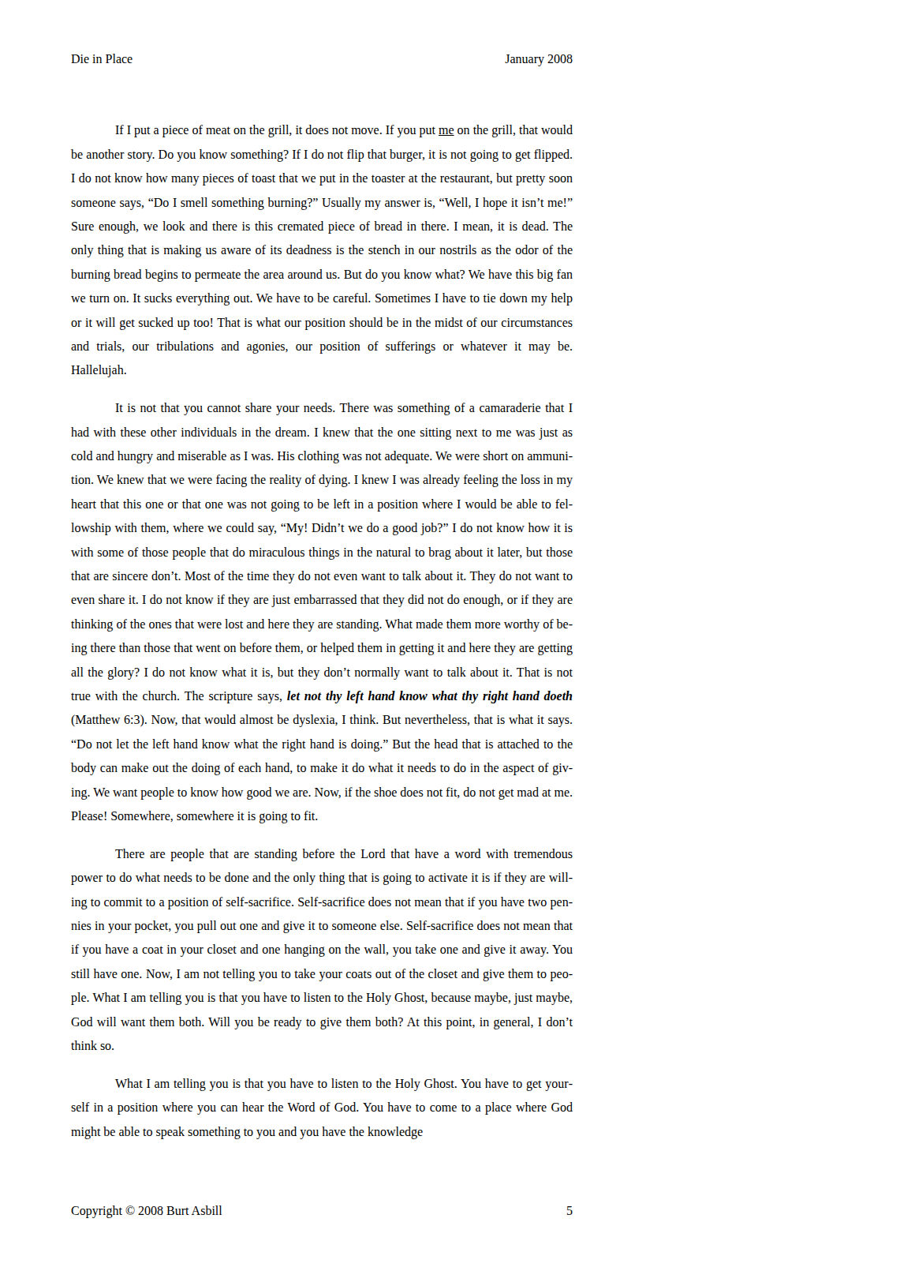Die in Place
January 2008
If I put a piece of meat on the grill, it does not move. If you put me on the grill, that would be another story. Do you know something? If I do not flip that burger, it is not going to get flipped. I do not know how many pieces of toast that we put in the toaster at the restaurant, but pretty soon someone says, “Do I smell something burning?” Usually my answer is, “Well, I hope it isn’t me!” Sure enough, we look and there is this cremated piece of bread in there. I mean, it is dead. The only thing that is making us aware of its deadness is the stench in our nostrils as the odor of the burning bread begins to permeate the area around us. But do you know what? We have this big fan we turn on. It sucks everything out. We have to be careful. Sometimes I have to tie down my help or it will get sucked up too! That is what our position should be in the midst of our circumstances and trials, our tribulations and agonies, our position of sufferings or whatever it may be. Hallelujah.
It is not that you cannot share your needs. There was something of a camaraderie that I had with these other individuals in the dream. I knew that the one sitting next to me was just as cold and hungry and miserable as I was. His clothing was not adequate. We were short on ammunition. We knew that we were facing the reality of dying. I knew I was already feeling the loss in my heart that this one or that one was not going to be left in a position where I would be able to fellowship with them, where we could say, “My! Didn’t we do a good job?” I do not know how it is with some of those people that do miraculous things in the natural to brag about it later, but those that are sincere don’t. Most of the time they do not even want to talk about it. They do not want to even share it. I do not know if they are just embarrassed that they did not do enough, or if they are thinking of the ones that were lost and here they are standing. What made them more worthy of being there than those that went on before them, or helped them in getting it and here they are getting all the glory? I do not know what it is, but they don’t normally want to talk about it. That is not true with the church. The scripture says, let not thy left hand know what thy right hand doeth (Matthew 6:3). Now, that would almost be dyslexia, I think. But nevertheless, that is what it says. “Do not let the left hand know what the right hand is doing.” But the head that is attached to the body can make out the doing of each hand, to make it do what it needs to do in the aspect of giving. We want people to know how good we are. Now, if the shoe does not fit, do not get mad at me. Please! Somewhere, somewhere it is going to fit.
There are people that are standing before the Lord that have a word with tremendous power to do what needs to be done and the only thing that is going to activate it is if they are willing to commit to a position of self-sacrifice. Self-sacrifice does not mean that if you have two pennies in your pocket, you pull out one and give it to someone else. Self-sacrifice does not mean that if you have a coat in your closet and one hanging on the wall, you take one and give it away. You still have one. Now, I am not telling you to take your coats out of the closet and give them to people. What I am telling you is that you have to listen to the Holy Ghost, because maybe, just maybe, God will want them both. Will you be ready to give them both? At this point, in general, I don’t think so.
What I am telling you is that you have to listen to the Holy Ghost. You have to get yourself in a position where you can hear the Word of God. You have to come to a place where God might be able to speak something to you and you have the knowledge
Copyright © 2008 Burt Asbill
5